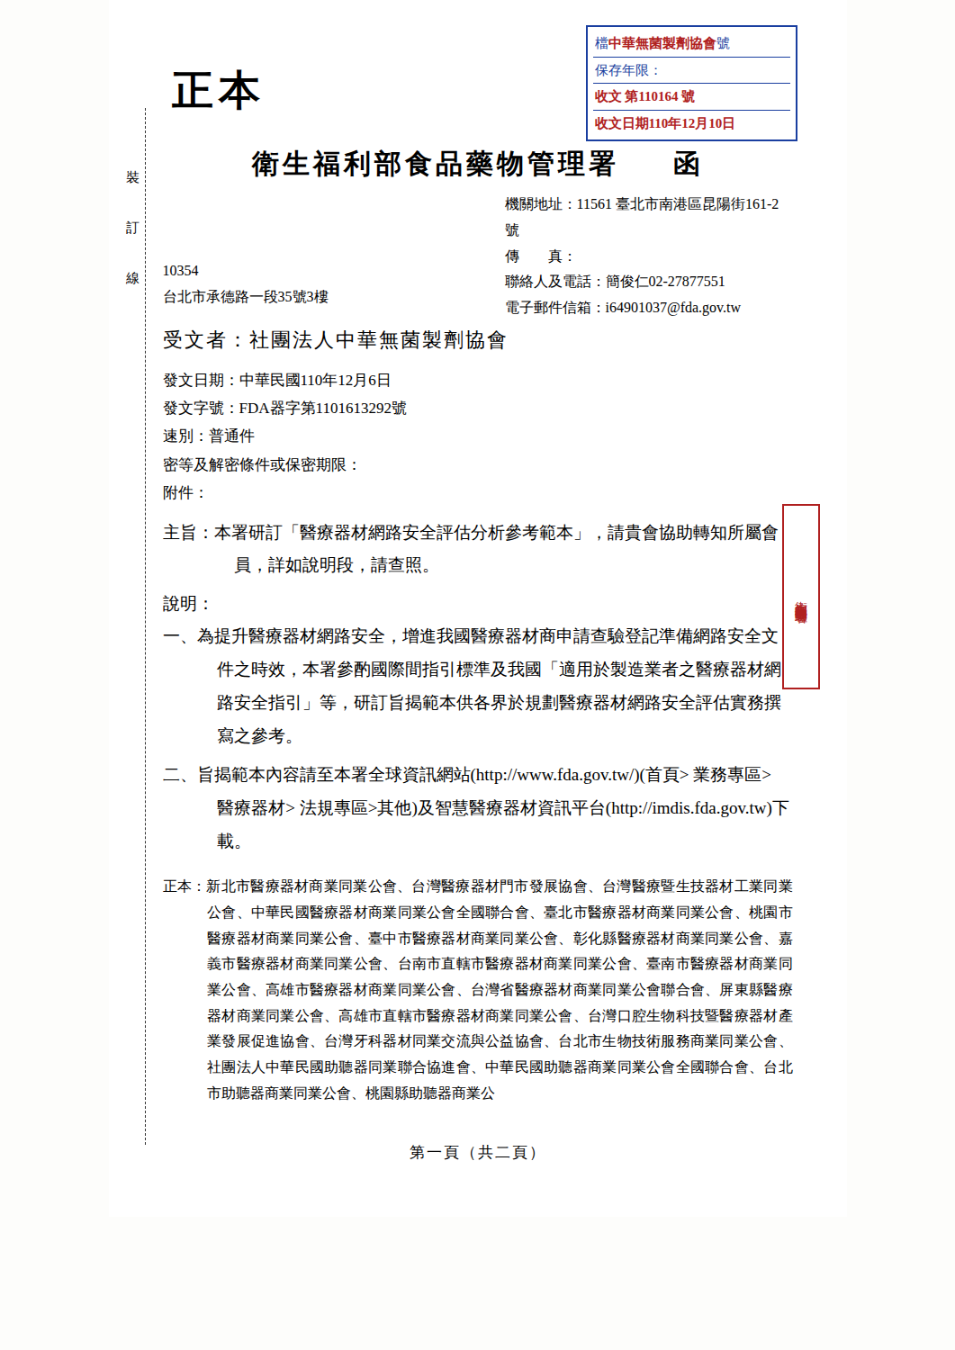裝 訂 線
檔中華無菌製劑協會號
保存年限：
收文 第110164 號
收文日期110年12月10日
正本
衛生福利部食品藥物管理署函
機關地址：11561 臺北市南港區昆陽街161-2號
傳　　真：
聯絡人及電話：簡俊仁02-27877551
電子郵件信箱：i64901037@fda.gov.tw
10354
台北市承德路一段35號3樓
受文者：社團法人中華無菌製劑協會
發文日期：中華民國110年12月6日
發文字號：FDA器字第1101613292號
速別：普通件
密等及解密條件或保密期限：
附件：
主旨：本署研訂「醫療器材網路安全評估分析參考範本」，請貴會協助轉知所屬會員，詳如說明段，請查照。
說明：
一、為提升醫療器材網路安全，增進我國醫療器材商申請查驗登記準備網路安全文件之時效，本署參酌國際間指引標準及我國「適用於製造業者之醫療器材網路安全指引」等，研訂旨揭範本供各界於規劃醫療器材網路安全評估實務撰寫之參考。
二、旨揭範本內容請至本署全球資訊網站(http://www.fda.gov.tw/)(首頁> 業務專區> 醫療器材> 法規專區>其他)及智慧醫療器材資訊平台(http://imdis.fda.gov.tw)下載。
正本：新北市醫療器材商業同業公會、台灣醫療器材門市發展協會、台灣醫療暨生技器材工業同業公會、中華民國醫療器材商業同業公會全國聯合會、臺北市醫療器材商業同業公會、桃園市醫療器材商業同業公會、臺中市醫療器材商業同業公會、彰化縣醫療器材商業同業公會、嘉義市醫療器材商業同業公會、台南市直轄市醫療器材商業同業公會、臺南市醫療器材商業同業公會、高雄市醫療器材商業同業公會、台灣省醫療器材商業同業公會聯合會、屏東縣醫療器材商業同業公會、高雄市直轄市醫療器材商業同業公會、台灣口腔生物科技暨醫療器材產業發展促進協會、台灣牙科器材同業交流與公益協會、台北市生物技術服務商業同業公會、社團法人中華民國助聽器同業聯合協進會、中華民國助聽器商業同業公會全國聯合會、台北市助聽器商業同業公會、桃園縣助聽器商業公
衛生福利部食品藥物管理署
第一頁（共二頁）